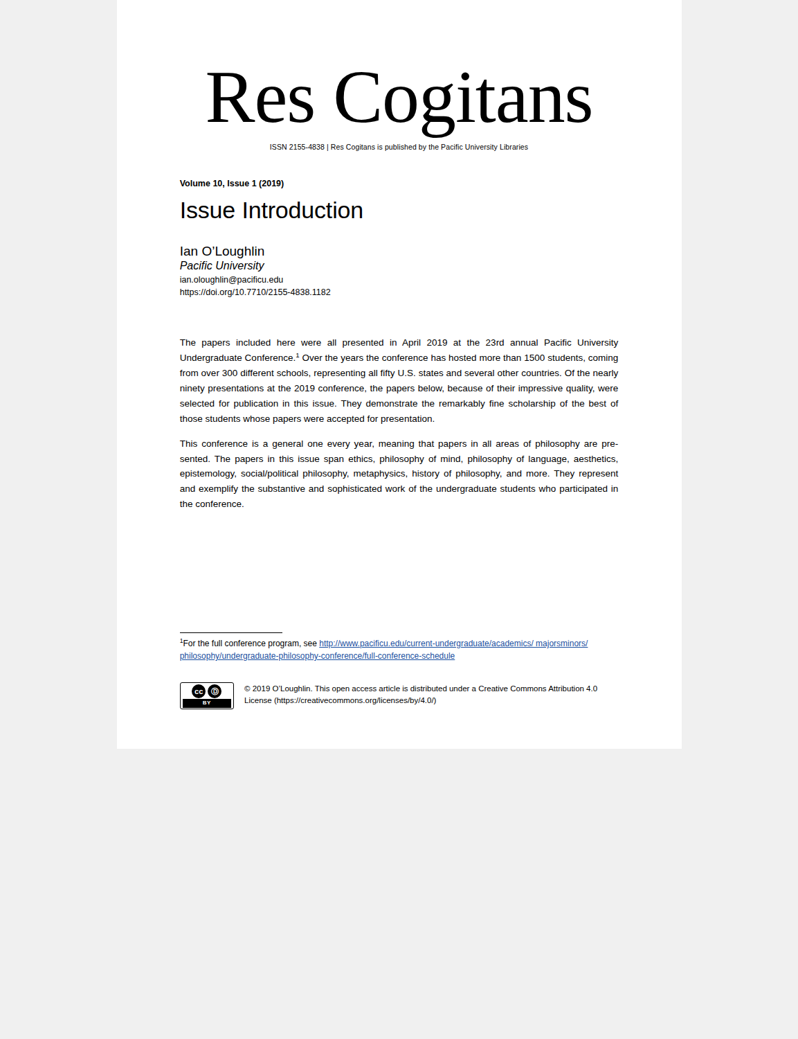Res Cogitans
ISSN 2155-4838 | Res Cogitans is published by the Pacific University Libraries
Volume 10, Issue 1 (2019)
Issue Introduction
Ian O’Loughlin
Pacific University
ian.oloughlin@pacificu.edu
https://doi.org/10.7710/2155-4838.1182
The papers included here were all presented in April 2019 at the 23rd annual Pacific University Undergraduate Conference.1 Over the years the conference has hosted more than 1500 students, coming from over 300 different schools, representing all fifty U.S. states and several other countries. Of the nearly ninety presentations at the 2019 conference, the papers below, because of their impressive quality, were selected for publication in this issue. They demonstrate the remarkably fine scholarship of the best of those students whose papers were accepted for presentation.
This conference is a general one every year, meaning that papers in all areas of philosophy are presented. The papers in this issue span ethics, philosophy of mind, philosophy of language, aesthetics, epistemology, social/political philosophy, metaphysics, history of philosophy, and more. They represent and exemplify the substantive and sophisticated work of the undergraduate students who participated in the conference.
1For the full conference program, see http://www.pacificu.edu/current-undergraduate/academics/ majorsminors/ philosophy/undergraduate-philosophy-conference/full-conference-schedule
cc
Ⓓ
BY
© 2019 O’Loughlin. This open access article is distributed under a Creative Commons Attribution 4.0 License (https://creativecommons.org/licenses/by/4.0/)